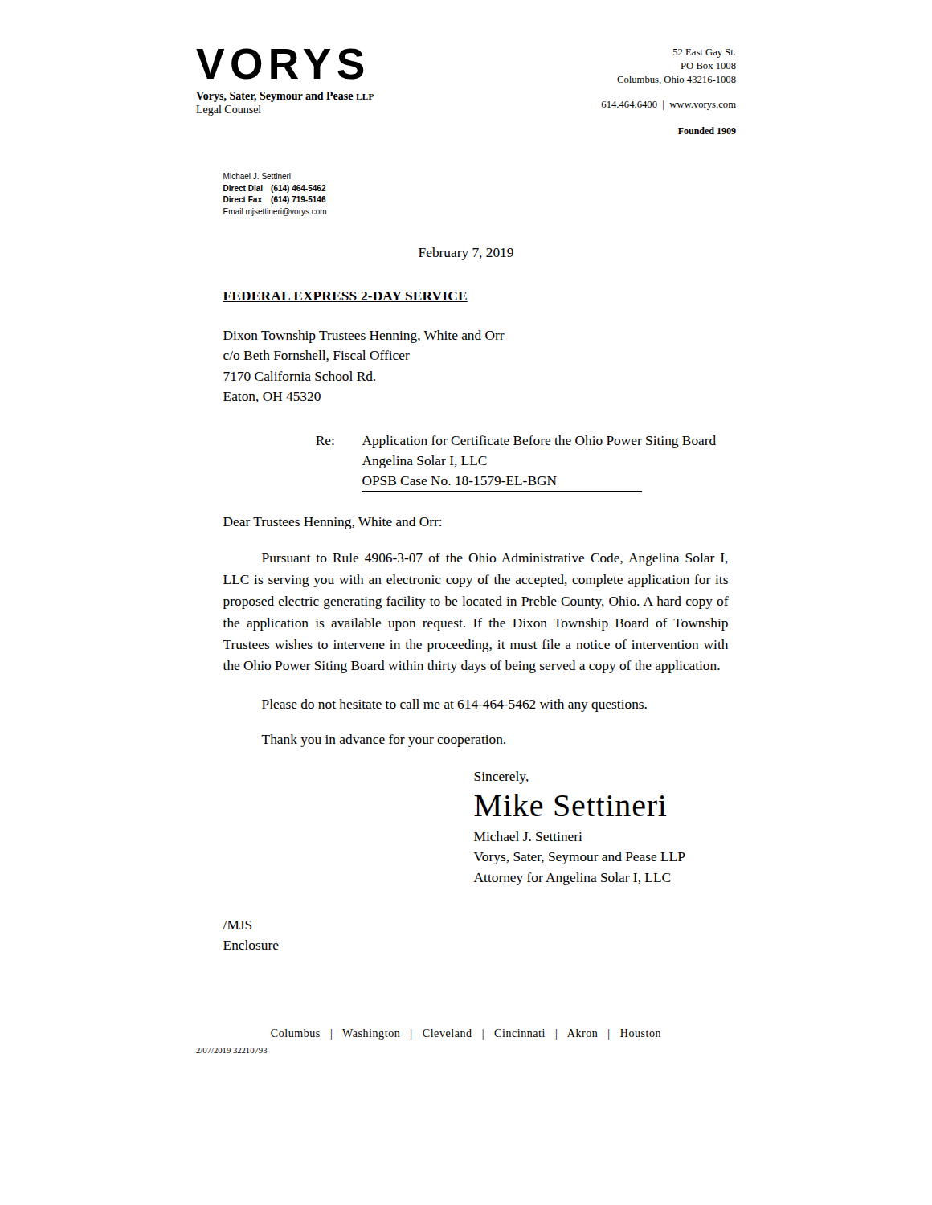VORYS
Vorys, Sater, Seymour and Pease LLP
Legal Counsel
52 East Gay St. PO Box 1008 Columbus, Ohio 43216-1008
614.464.6400 | www.vorys.com
Founded 1909
Michael J. Settineri
| Direct Dial | (614) 464-5462 |
| Direct Fax | (614) 719-5146 |
Email mjsettineri@vorys.com
February 7, 2019
FEDERAL EXPRESS 2-DAY SERVICE
Dixon Township Trustees Henning, White and Orr
c/o Beth Fornshell, Fiscal Officer
7170 California School Rd.
Eaton, OH 45320
Re: Application for Certificate Before the Ohio Power Siting Board
Angelina Solar I, LLC
OPSB Case No. 18-1579-EL-BGN
Dear Trustees Henning, White and Orr:
Pursuant to Rule 4906-3-07 of the Ohio Administrative Code, Angelina Solar I, LLC is serving you with an electronic copy of the accepted, complete application for its proposed electric generating facility to be located in Preble County, Ohio. A hard copy of the application is available upon request. If the Dixon Township Board of Township Trustees wishes to intervene in the proceeding, it must file a notice of intervention with the Ohio Power Siting Board within thirty days of being served a copy of the application.
Please do not hesitate to call me at 614-464-5462 with any questions.
Thank you in advance for your cooperation.
Sincerely,
Mike Settineri
Michael J. Settineri
Vorys, Sater, Seymour and Pease LLP
Attorney for Angelina Solar I, LLC
/MJS
Enclosure
Columbus | Washington | Cleveland | Cincinnati | Akron | Houston
2/07/2019 32210793